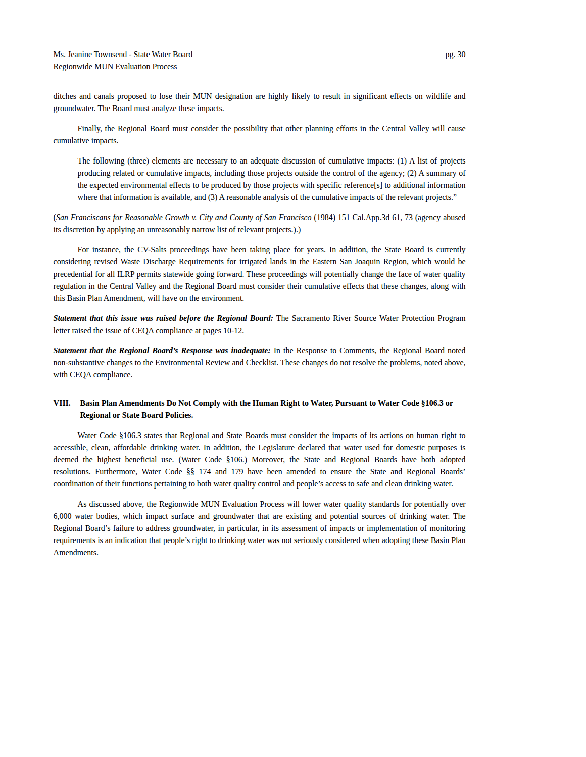Ms. Jeanine Townsend - State Water Board
Regionwide MUN Evaluation Process
pg. 30
ditches and canals proposed to lose their MUN designation are highly likely to result in significant effects on wildlife and groundwater. The Board must analyze these impacts.
Finally, the Regional Board must consider the possibility that other planning efforts in the Central Valley will cause cumulative impacts.
The following (three) elements are necessary to an adequate discussion of cumulative impacts: (1) A list of projects producing related or cumulative impacts, including those projects outside the control of the agency; (2) A summary of the expected environmental effects to be produced by those projects with specific reference[s] to additional information where that information is available, and (3) A reasonable analysis of the cumulative impacts of the relevant projects.”
(San Franciscans for Reasonable Growth v. City and County of San Francisco (1984) 151 Cal.App.3d 61, 73 (agency abused its discretion by applying an unreasonably narrow list of relevant projects.).)
For instance, the CV-Salts proceedings have been taking place for years. In addition, the State Board is currently considering revised Waste Discharge Requirements for irrigated lands in the Eastern San Joaquin Region, which would be precedential for all ILRP permits statewide going forward. These proceedings will potentially change the face of water quality regulation in the Central Valley and the Regional Board must consider their cumulative effects that these changes, along with this Basin Plan Amendment, will have on the environment.
Statement that this issue was raised before the Regional Board: The Sacramento River Source Water Protection Program letter raised the issue of CEQA compliance at pages 10-12.
Statement that the Regional Board’s Response was inadequate: In the Response to Comments, the Regional Board noted non-substantive changes to the Environmental Review and Checklist. These changes do not resolve the problems, noted above, with CEQA compliance.
VIII. Basin Plan Amendments Do Not Comply with the Human Right to Water, Pursuant to Water Code §106.3 or Regional or State Board Policies.
Water Code §106.3 states that Regional and State Boards must consider the impacts of its actions on human right to accessible, clean, affordable drinking water. In addition, the Legislature declared that water used for domestic purposes is deemed the highest beneficial use. (Water Code §106.) Moreover, the State and Regional Boards have both adopted resolutions. Furthermore, Water Code §§ 174 and 179 have been amended to ensure the State and Regional Boards’ coordination of their functions pertaining to both water quality control and people’s access to safe and clean drinking water.
As discussed above, the Regionwide MUN Evaluation Process will lower water quality standards for potentially over 6,000 water bodies, which impact surface and groundwater that are existing and potential sources of drinking water. The Regional Board’s failure to address groundwater, in particular, in its assessment of impacts or implementation of monitoring requirements is an indication that people’s right to drinking water was not seriously considered when adopting these Basin Plan Amendments.